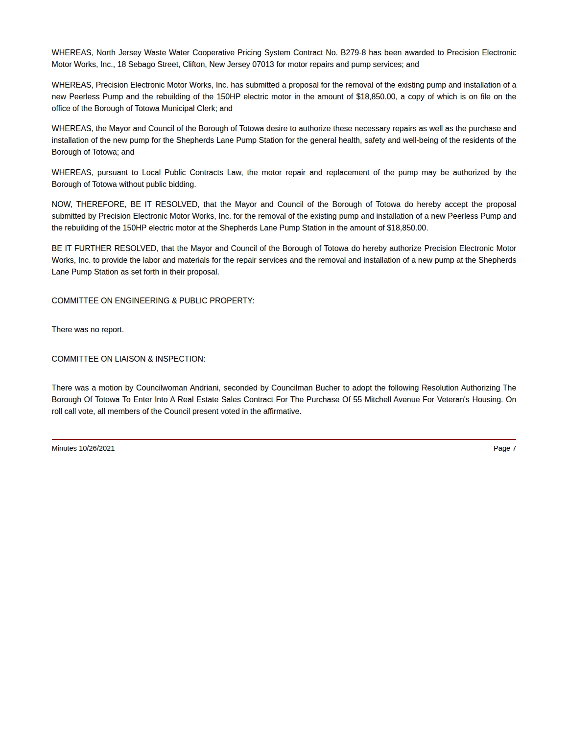WHEREAS, North Jersey Waste Water Cooperative Pricing System Contract No. B279-8 has been awarded to Precision Electronic Motor Works, Inc., 18 Sebago Street, Clifton, New Jersey 07013 for motor repairs and pump services; and
WHEREAS, Precision Electronic Motor Works, Inc. has submitted a proposal for the removal of the existing pump and installation of a new Peerless Pump and the rebuilding of the 150HP electric motor in the amount of $18,850.00, a copy of which is on file on the office of the Borough of Totowa Municipal Clerk; and
WHEREAS, the Mayor and Council of the Borough of Totowa desire to authorize these necessary repairs as well as the purchase and installation of the new pump for the Shepherds Lane Pump Station for the general health, safety and well-being of the residents of the Borough of Totowa; and
WHEREAS, pursuant to Local Public Contracts Law, the motor repair and replacement of the pump may be authorized by the Borough of Totowa without public bidding.
NOW, THEREFORE, BE IT RESOLVED, that the Mayor and Council of the Borough of Totowa do hereby accept the proposal submitted by Precision Electronic Motor Works, Inc. for the removal of the existing pump and installation of a new Peerless Pump and the rebuilding of the 150HP electric motor at the Shepherds Lane Pump Station in the amount of $18,850.00.
BE IT FURTHER RESOLVED, that the Mayor and Council of the Borough of Totowa do hereby authorize Precision Electronic Motor Works, Inc. to provide the labor and materials for the repair services and the removal and installation of a new pump at the Shepherds Lane Pump Station as set forth in their proposal.
COMMITTEE ON ENGINEERING & PUBLIC PROPERTY:
There was no report.
COMMITTEE ON LIAISON & INSPECTION:
There was a motion by Councilwoman Andriani, seconded by Councilman Bucher to adopt the following Resolution Authorizing The Borough Of Totowa To Enter Into A Real Estate Sales Contract For The Purchase Of 55 Mitchell Avenue For Veteran's Housing. On roll call vote, all members of the Council present voted in the affirmative.
Minutes 10/26/2021 Page 7